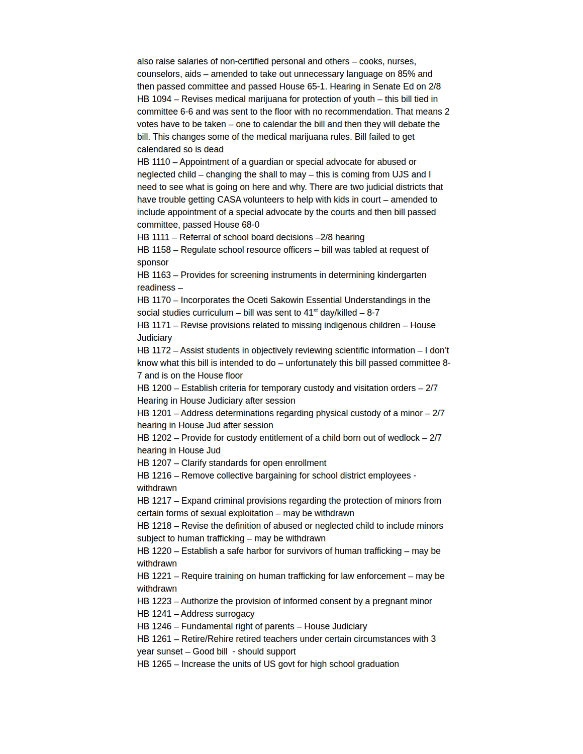also raise salaries of non-certified personal and others – cooks, nurses, counselors, aids – amended to take out unnecessary language on 85% and then passed committee and passed House 65-1. Hearing in Senate Ed on 2/8
HB 1094 – Revises medical marijuana for protection of youth – this bill tied in committee 6-6 and was sent to the floor with no recommendation. That means 2 votes have to be taken – one to calendar the bill and then they will debate the bill. This changes some of the medical marijuana rules. Bill failed to get calendared so is dead
HB 1110 – Appointment of a guardian or special advocate for abused or neglected child – changing the shall to may – this is coming from UJS and I need to see what is going on here and why. There are two judicial districts that have trouble getting CASA volunteers to help with kids in court – amended to include appointment of a special advocate by the courts and then bill passed committee, passed House 68-0
HB 1111 – Referral of school board decisions –2/8 hearing
HB 1158 – Regulate school resource officers – bill was tabled at request of sponsor
HB 1163 – Provides for screening instruments in determining kindergarten readiness –
HB 1170 – Incorporates the Oceti Sakowin Essential Understandings in the social studies curriculum – bill was sent to 41st day/killed – 8-7
HB 1171 – Revise provisions related to missing indigenous children – House Judiciary
HB 1172 – Assist students in objectively reviewing scientific information – I don’t know what this bill is intended to do – unfortunately this bill passed committee 8-7 and is on the House floor
HB 1200 – Establish criteria for temporary custody and visitation orders – 2/7 Hearing in House Judiciary after session
HB 1201 – Address determinations regarding physical custody of a minor – 2/7 hearing in House Jud after session
HB 1202 – Provide for custody entitlement of a child born out of wedlock – 2/7 hearing in House Jud
HB 1207 – Clarify standards for open enrollment
HB 1216 – Remove collective bargaining for school district employees - withdrawn
HB 1217 – Expand criminal provisions regarding the protection of minors from certain forms of sexual exploitation – may be withdrawn
HB 1218 – Revise the definition of abused or neglected child to include minors subject to human trafficking – may be withdrawn
HB 1220 – Establish a safe harbor for survivors of human trafficking – may be withdrawn
HB 1221 – Require training on human trafficking for law enforcement – may be withdrawn
HB 1223 – Authorize the provision of informed consent by a pregnant minor
HB 1241 – Address surrogacy
HB 1246 – Fundamental right of parents – House Judiciary
HB 1261 – Retire/Rehire retired teachers under certain circumstances with 3 year sunset – Good bill - should support
HB 1265 – Increase the units of US govt for high school graduation